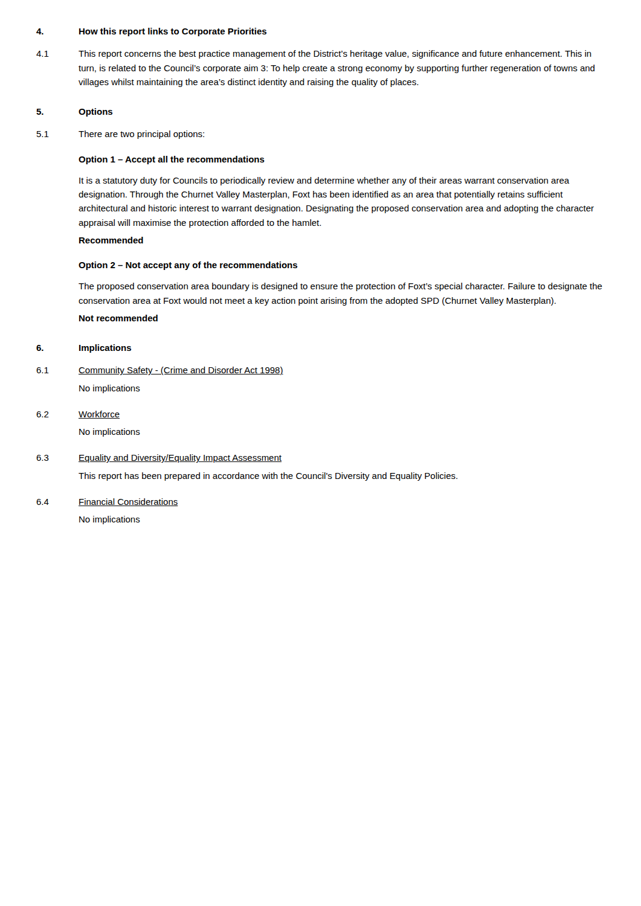4. How this report links to Corporate Priorities
4.1 This report concerns the best practice management of the District’s heritage value, significance and future enhancement. This in turn, is related to the Council’s corporate aim 3: To help create a strong economy by supporting further regeneration of towns and villages whilst maintaining the area’s distinct identity and raising the quality of places.
5. Options
5.1 There are two principal options:
Option 1 – Accept all the recommendations
It is a statutory duty for Councils to periodically review and determine whether any of their areas warrant conservation area designation. Through the Churnet Valley Masterplan, Foxt has been identified as an area that potentially retains sufficient architectural and historic interest to warrant designation. Designating the proposed conservation area and adopting the character appraisal will maximise the protection afforded to the hamlet.
Recommended
Option 2 – Not accept any of the recommendations
The proposed conservation area boundary is designed to ensure the protection of Foxt’s special character. Failure to designate the conservation area at Foxt would not meet a key action point arising from the adopted SPD (Churnet Valley Masterplan).
Not recommended
6. Implications
6.1 Community Safety - (Crime and Disorder Act 1998)
No implications
6.2 Workforce
No implications
6.3 Equality and Diversity/Equality Impact Assessment
This report has been prepared in accordance with the Council's Diversity and Equality Policies.
6.4 Financial Considerations
No implications